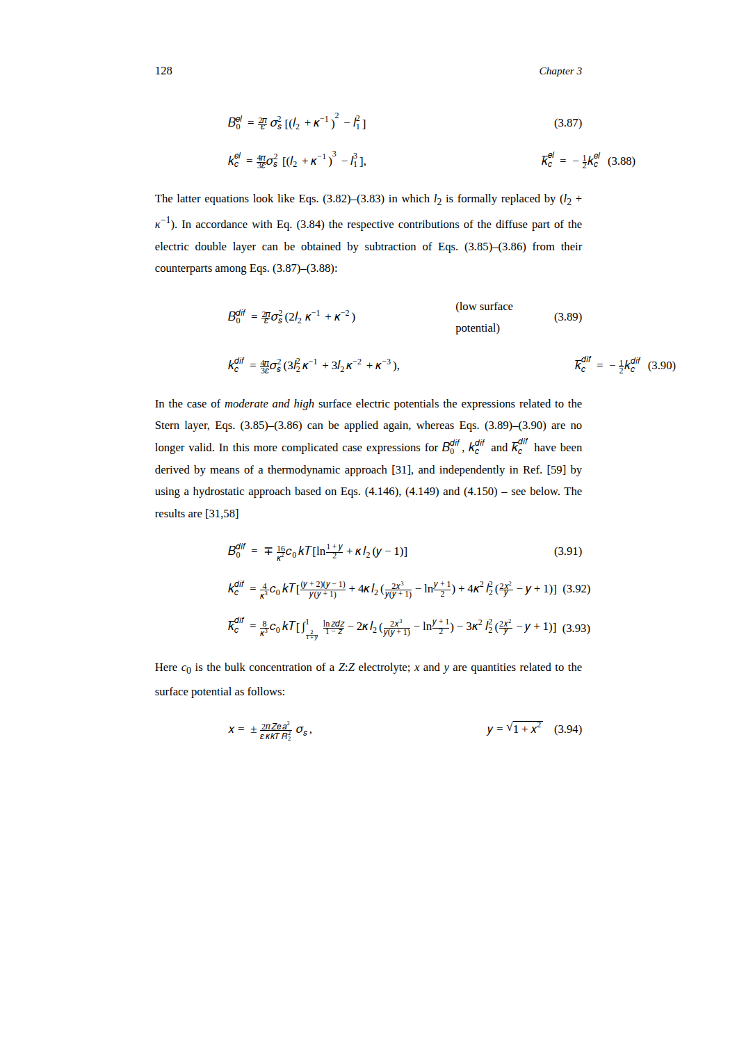128
Chapter 3
B0el = 2πε σs2 [ (l2+κ−1) 2 − l12 ]
(3.87)
kcel = 4π3ε σs2 [ (l2+κ−1) 3 − l13 ] , k¯ c el = − 12 kcel
(3.88)
The latter equations look like Eqs. (3.82)–(3.83) in which l2 is formally replaced by (l2 + κ−1). In accordance with Eq. (3.84) the respective contributions of the diffuse part of the electric double layer can be obtained by subtraction of Eqs. (3.85)–(3.86) from their counterparts among Eqs. (3.87)–(3.88):
B0dif = 2πε σs2 ( 2 l2 κ−1 + κ−2 ) (low surface potential)
(3.89)
kcdif = 4π3ε σs2 ( 3l22κ−1 + 3l2κ−2 + κ−3 ) , k¯ c dif = − 12 kcdif
(3.90)
In the case of moderate and high surface electric potentials the expressions related to the Stern layer, Eqs. (3.85)–(3.86) can be applied again, whereas Eqs. (3.89)–(3.90) are no longer valid. In this more complicated case expressions for B0dif, kcdif and k¯cdif have been derived by means of a thermodynamic approach [31], and independently in Ref. [59] by using a hydrostatic approach based on Eqs. (4.146), (4.149) and (4.150) – see below. The results are [31,58]
B0dif = ∓ 16κ2 c0 kT [ ln 1+y2 + κ l2 (y−1) ]
(3.91)
kcdif = 4κ3 c0 kT [ (y+2)(y−1) y(y+1) + 4κ l2 ( 2x3y(y+1) − ln y+12 ) + 4κ2l22 ( 2x2y −y+1 ) ]
(3.92)
k¯ c dif = 8κ3 c0 kT [ ∫ 21+y 1 lnzdz1−z − 2κ l2 ( 2x3y(y+1) − ln y+12 ) − 3κ2 l22 ( 2x2y −y+1 ) ]
(3.93)
Here c0 is the bulk concentration of a Z:Z electrolyte; x and y are quantities related to the surface potential as follows:
x = ± 2πZea2 εκkTR22 σs , y = 1+x2
(3.94)